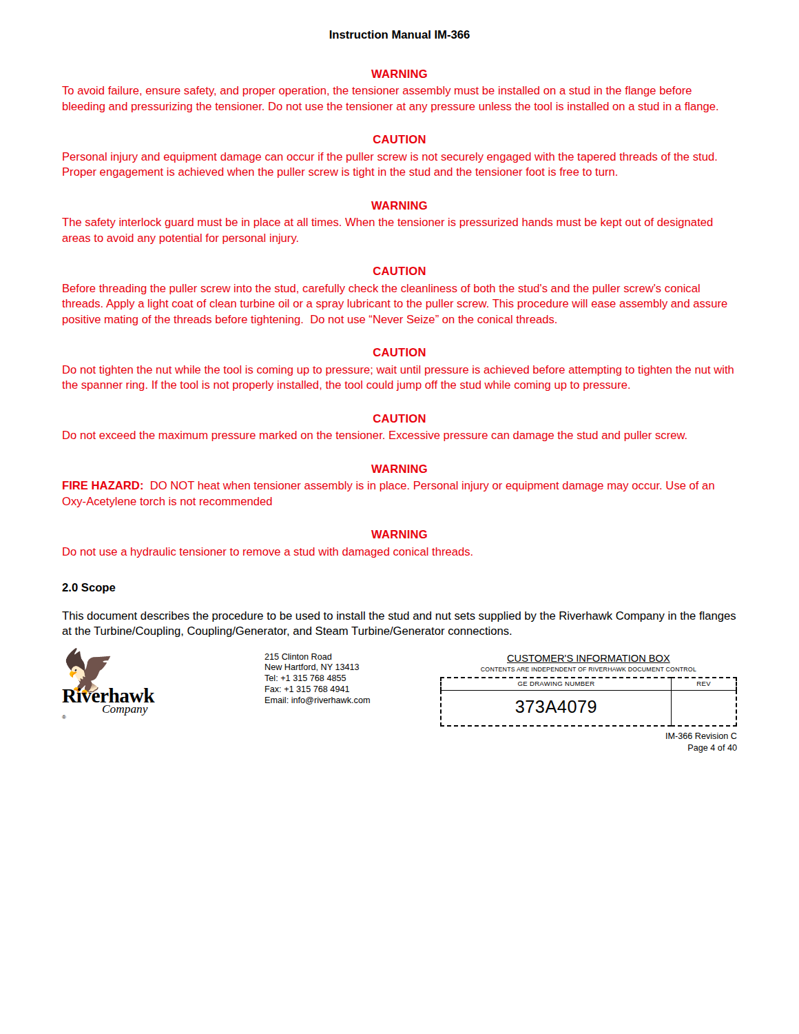Instruction Manual IM-366
WARNING
To avoid failure, ensure safety, and proper operation, the tensioner assembly must be installed on a stud in the flange before bleeding and pressurizing the tensioner. Do not use the tensioner at any pressure unless the tool is installed on a stud in a flange.
CAUTION
Personal injury and equipment damage can occur if the puller screw is not securely engaged with the tapered threads of the stud. Proper engagement is achieved when the puller screw is tight in the stud and the tensioner foot is free to turn.
WARNING
The safety interlock guard must be in place at all times. When the tensioner is pressurized hands must be kept out of designated areas to avoid any potential for personal injury.
CAUTION
Before threading the puller screw into the stud, carefully check the cleanliness of both the stud's and the puller screw's conical threads. Apply a light coat of clean turbine oil or a spray lubricant to the puller screw. This procedure will ease assembly and assure positive mating of the threads before tightening. Do not use “Never Seize” on the conical threads.
CAUTION
Do not tighten the nut while the tool is coming up to pressure; wait until pressure is achieved before attempting to tighten the nut with the spanner ring. If the tool is not properly installed, the tool could jump off the stud while coming up to pressure.
CAUTION
Do not exceed the maximum pressure marked on the tensioner. Excessive pressure can damage the stud and puller screw.
WARNING
FIRE HAZARD: DO NOT heat when tensioner assembly is in place. Personal injury or equipment damage may occur. Use of an Oxy-Acetylene torch is not recommended
WARNING
Do not use a hydraulic tensioner to remove a stud with damaged conical threads.
2.0 Scope
This document describes the procedure to be used to install the stud and nut sets supplied by the Riverhawk Company in the flanges at the Turbine/Coupling, Coupling/Generator, and Steam Turbine/Generator connections.
| 🦅 Riverhawk Company ® | 215 Clinton Road New Hartford, NY 13413 Tel: +1 315 768 4855 Fax: +1 315 768 4941 Email: info@riverhawk.com | CUSTOMER'S INFORMATION BOX CONTENTS ARE INDEPENDENT OF RIVERHAWK DOCUMENT CONTROL / GE DRAWING NUMBER / REV / / --- / --- / / 373A4079 / / IM-366 Revision C Page 4 of 40 |